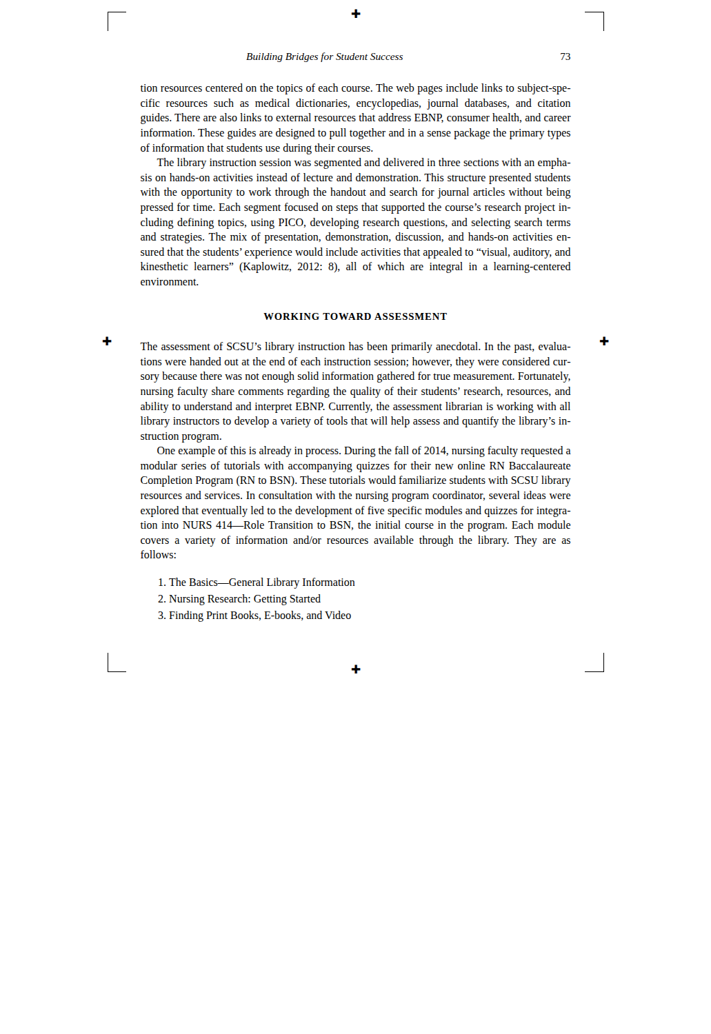✚ ✚ ✚ ✚
Building Bridges for Student Success 73
tion resources centered on the topics of each course. The web pages include links to subject-specific resources such as medical dictionaries, encyclopedias, journal databases, and citation guides. There are also links to external resources that address EBNP, consumer health, and career information. These guides are designed to pull together and in a sense package the primary types of information that students use during their courses.
The library instruction session was segmented and delivered in three sections with an emphasis on hands-on activities instead of lecture and demonstration. This structure presented students with the opportunity to work through the handout and search for journal articles without being pressed for time. Each segment focused on steps that supported the course’s research project including defining topics, using PICO, developing research questions, and selecting search terms and strategies. The mix of presentation, demonstration, discussion, and hands-on activities ensured that the students’ experience would include activities that appealed to “visual, auditory, and kinesthetic learners” (Kaplowitz, 2012: 8), all of which are integral in a learning-centered environment.
Working Toward Assessment
The assessment of SCSU’s library instruction has been primarily anecdotal. In the past, evaluations were handed out at the end of each instruction session; however, they were considered cursory because there was not enough solid information gathered for true measurement. Fortunately, nursing faculty share comments regarding the quality of their students’ research, resources, and ability to understand and interpret EBNP. Currently, the assessment librarian is working with all library instructors to develop a variety of tools that will help assess and quantify the library’s instruction program.
One example of this is already in process. During the fall of 2014, nursing faculty requested a modular series of tutorials with accompanying quizzes for their new online RN Baccalaureate Completion Program (RN to BSN). These tutorials would familiarize students with SCSU library resources and services. In consultation with the nursing program coordinator, several ideas were explored that eventually led to the development of five specific modules and quizzes for integration into NURS 414—Role Transition to BSN, the initial course in the program. Each module covers a variety of information and/or resources available through the library. They are as follows:
The Basics—General Library Information
Nursing Research: Getting Started
Finding Print Books, E-books, and Video